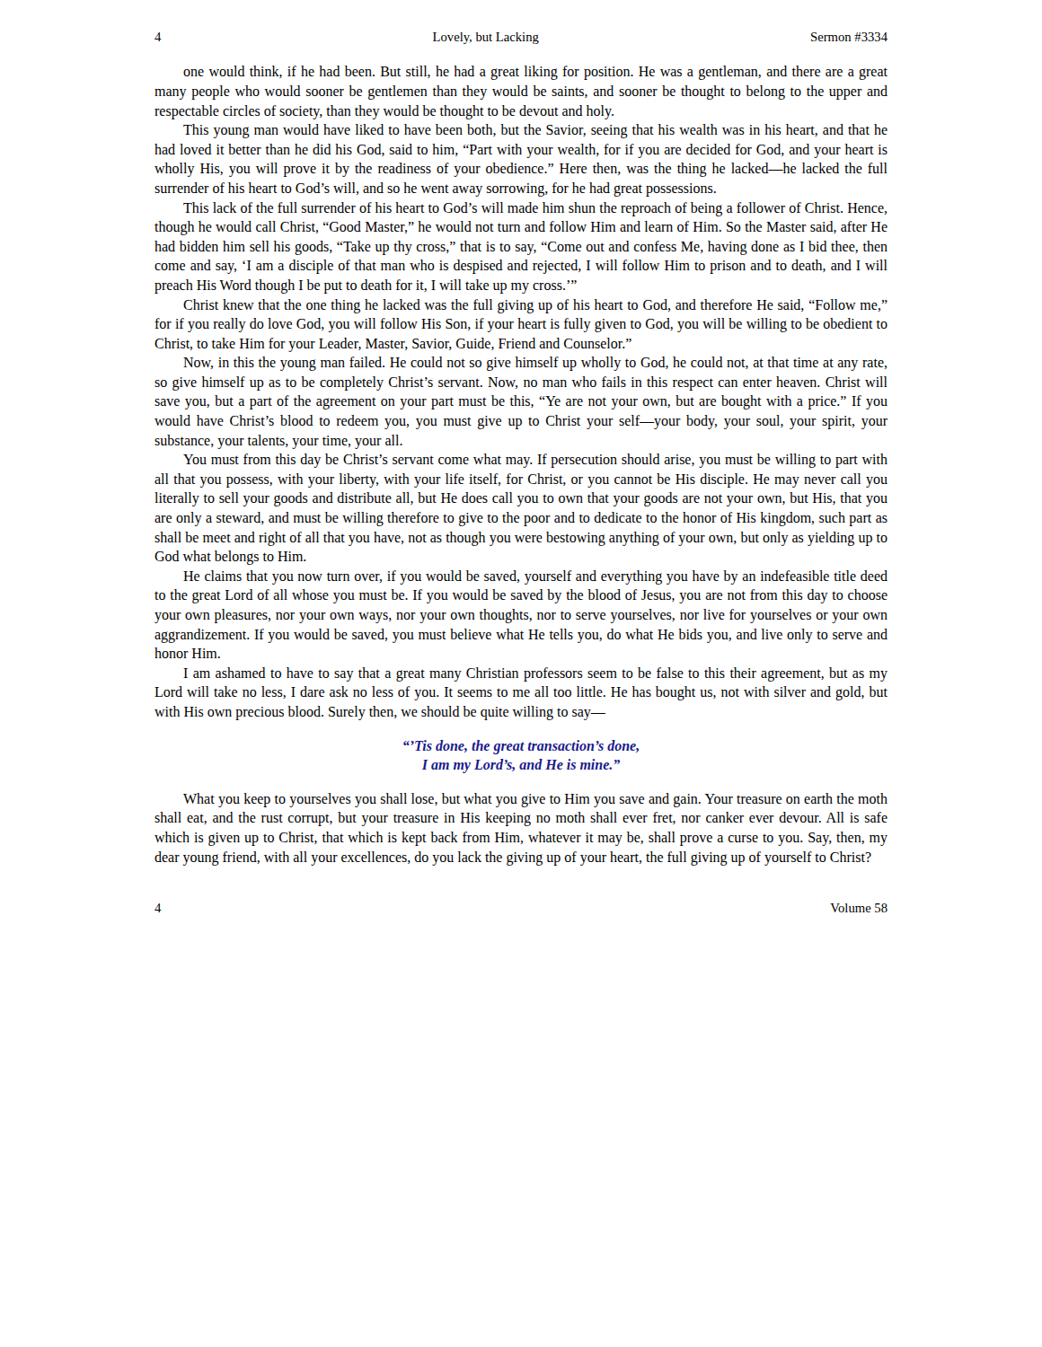4 Lovely, but Lacking Sermon #3334
one would think, if he had been. But still, he had a great liking for position. He was a gentleman, and there are a great many people who would sooner be gentlemen than they would be saints, and sooner be thought to belong to the upper and respectable circles of society, than they would be thought to be devout and holy.
This young man would have liked to have been both, but the Savior, seeing that his wealth was in his heart, and that he had loved it better than he did his God, said to him, “Part with your wealth, for if you are decided for God, and your heart is wholly His, you will prove it by the readiness of your obedience.” Here then, was the thing he lacked—he lacked the full surrender of his heart to God’s will, and so he went away sorrowing, for he had great possessions.
This lack of the full surrender of his heart to God’s will made him shun the reproach of being a follower of Christ. Hence, though he would call Christ, “Good Master,” he would not turn and follow Him and learn of Him. So the Master said, after He had bidden him sell his goods, “Take up thy cross,” that is to say, “Come out and confess Me, having done as I bid thee, then come and say, ‘I am a disciple of that man who is despised and rejected, I will follow Him to prison and to death, and I will preach His Word though I be put to death for it, I will take up my cross.’”
Christ knew that the one thing he lacked was the full giving up of his heart to God, and therefore He said, “Follow me,” for if you really do love God, you will follow His Son, if your heart is fully given to God, you will be willing to be obedient to Christ, to take Him for your Leader, Master, Savior, Guide, Friend and Counselor.”
Now, in this the young man failed. He could not so give himself up wholly to God, he could not, at that time at any rate, so give himself up as to be completely Christ’s servant. Now, no man who fails in this respect can enter heaven. Christ will save you, but a part of the agreement on your part must be this, “Ye are not your own, but are bought with a price.” If you would have Christ’s blood to redeem you, you must give up to Christ your self—your body, your soul, your spirit, your substance, your talents, your time, your all.
You must from this day be Christ’s servant come what may. If persecution should arise, you must be willing to part with all that you possess, with your liberty, with your life itself, for Christ, or you cannot be His disciple. He may never call you literally to sell your goods and distribute all, but He does call you to own that your goods are not your own, but His, that you are only a steward, and must be willing therefore to give to the poor and to dedicate to the honor of His kingdom, such part as shall be meet and right of all that you have, not as though you were bestowing anything of your own, but only as yielding up to God what belongs to Him.
He claims that you now turn over, if you would be saved, yourself and everything you have by an indefeasible title deed to the great Lord of all whose you must be. If you would be saved by the blood of Jesus, you are not from this day to choose your own pleasures, nor your own ways, nor your own thoughts, nor to serve yourselves, nor live for yourselves or your own aggrandizement. If you would be saved, you must believe what He tells you, do what He bids you, and live only to serve and honor Him.
I am ashamed to have to say that a great many Christian professors seem to be false to this their agreement, but as my Lord will take no less, I dare ask no less of you. It seems to me all too little. He has bought us, not with silver and gold, but with His own precious blood. Surely then, we should be quite willing to say—
“’Tis done, the great transaction’s done,
I am my Lord’s, and He is mine.”
What you keep to yourselves you shall lose, but what you give to Him you save and gain. Your treasure on earth the moth shall eat, and the rust corrupt, but your treasure in His keeping no moth shall ever fret, nor canker ever devour. All is safe which is given up to Christ, that which is kept back from Him, whatever it may be, shall prove a curse to you. Say, then, my dear young friend, with all your excellences, do you lack the giving up of your heart, the full giving up of yourself to Christ?
4 Volume 58